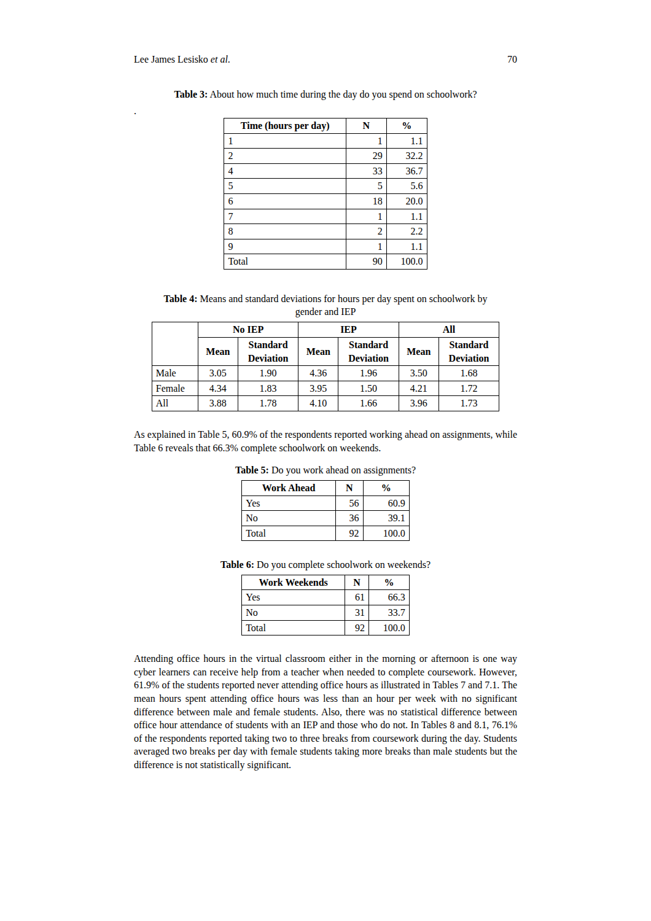Lee James Lesisko et al.
70
Table 3: About how much time during the day do you spend on schoolwork?
.
| Time (hours per day) | N | % |
| --- | --- | --- |
| 1 | 1 | 1.1 |
| 2 | 29 | 32.2 |
| 4 | 33 | 36.7 |
| 5 | 5 | 5.6 |
| 6 | 18 | 20.0 |
| 7 | 1 | 1.1 |
| 8 | 2 | 2.2 |
| 9 | 1 | 1.1 |
| Total | 90 | 100.0 |
Table 4: Means and standard deviations for hours per day spent on schoolwork by
gender and IEP
| | No IEP | IEP | All |
| --- | --- | --- | --- |
| Mean | Standard Deviation | Mean | Standard Deviation | Mean | Standard Deviation |
| Male | 3.05 | 1.90 | 4.36 | 1.96 | 3.50 | 1.68 |
| Female | 4.34 | 1.83 | 3.95 | 1.50 | 4.21 | 1.72 |
| All | 3.88 | 1.78 | 4.10 | 1.66 | 3.96 | 1.73 |
As explained in Table 5, 60.9% of the respondents reported working ahead on assignments, while Table 6 reveals that 66.3% complete schoolwork on weekends.
Table 5: Do you work ahead on assignments?
| Work Ahead | N | % |
| --- | --- | --- |
| Yes | 56 | 60.9 |
| No | 36 | 39.1 |
| Total | 92 | 100.0 |
Table 6: Do you complete schoolwork on weekends?
| Work Weekends | N | % |
| --- | --- | --- |
| Yes | 61 | 66.3 |
| No | 31 | 33.7 |
| Total | 92 | 100.0 |
Attending office hours in the virtual classroom either in the morning or afternoon is one way cyber learners can receive help from a teacher when needed to complete coursework. However, 61.9% of the students reported never attending office hours as illustrated in Tables 7 and 7.1. The mean hours spent attending office hours was less than an hour per week with no significant difference between male and female students. Also, there was no statistical difference between office hour attendance of students with an IEP and those who do not. In Tables 8 and 8.1, 76.1% of the respondents reported taking two to three breaks from coursework during the day. Students averaged two breaks per day with female students taking more breaks than male students but the difference is not statistically significant.